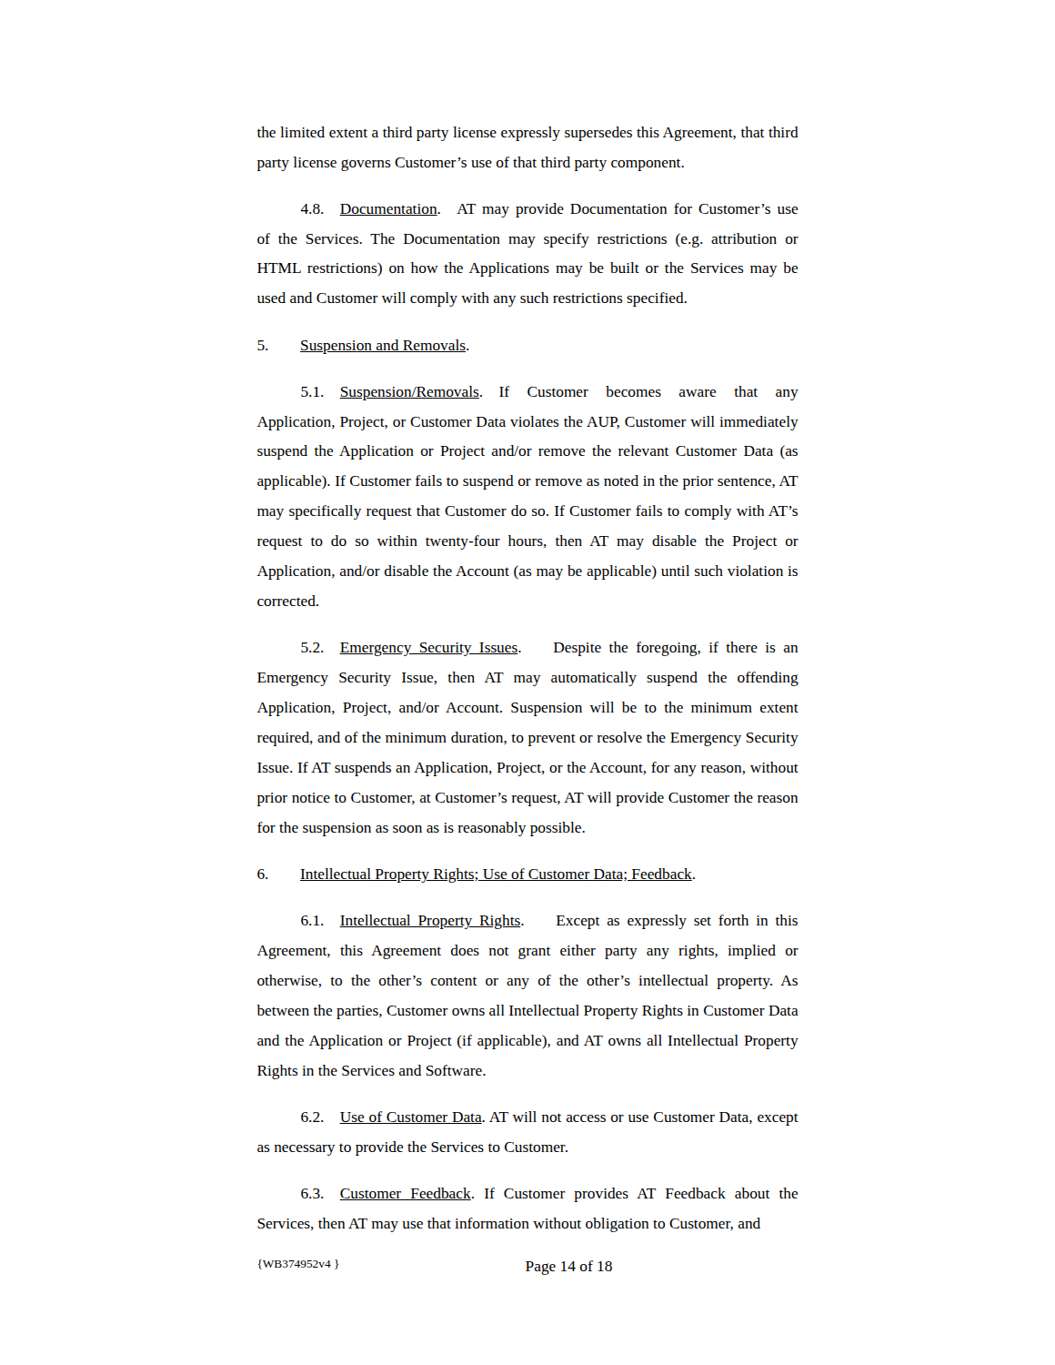the limited extent a third party license expressly supersedes this Agreement, that third party license governs Customer’s use of that third party component.
4.8. Documentation. AT may provide Documentation for Customer’s use of the Services. The Documentation may specify restrictions (e.g. attribution or HTML restrictions) on how the Applications may be built or the Services may be used and Customer will comply with any such restrictions specified.
5.  Suspension and Removals.
5.1. Suspension/Removals. If Customer becomes aware that any Application, Project, or Customer Data violates the AUP, Customer will immediately suspend the Application or Project and/or remove the relevant Customer Data (as applicable). If Customer fails to suspend or remove as noted in the prior sentence, AT may specifically request that Customer do so. If Customer fails to comply with AT’s request to do so within twenty-four hours, then AT may disable the Project or Application, and/or disable the Account (as may be applicable) until such violation is corrected.
5.2. Emergency Security Issues.  Despite the foregoing, if there is an Emergency Security Issue, then AT may automatically suspend the offending Application, Project, and/or Account. Suspension will be to the minimum extent required, and of the minimum duration, to prevent or resolve the Emergency Security Issue. If AT suspends an Application, Project, or the Account, for any reason, without prior notice to Customer, at Customer’s request, AT will provide Customer the reason for the suspension as soon as is reasonably possible.
6.  Intellectual Property Rights; Use of Customer Data; Feedback.
6.1. Intellectual Property Rights.  Except as expressly set forth in this Agreement, this Agreement does not grant either party any rights, implied or otherwise, to the other’s content or any of the other’s intellectual property. As between the parties, Customer owns all Intellectual Property Rights in Customer Data and the Application or Project (if applicable), and AT owns all Intellectual Property Rights in the Services and Software.
6.2. Use of Customer Data. AT will not access or use Customer Data, except as necessary to provide the Services to Customer.
6.3. Customer Feedback. If Customer provides AT Feedback about the Services, then AT may use that information without obligation to Customer, and
{WB374952v4 }
Page 14 of 18